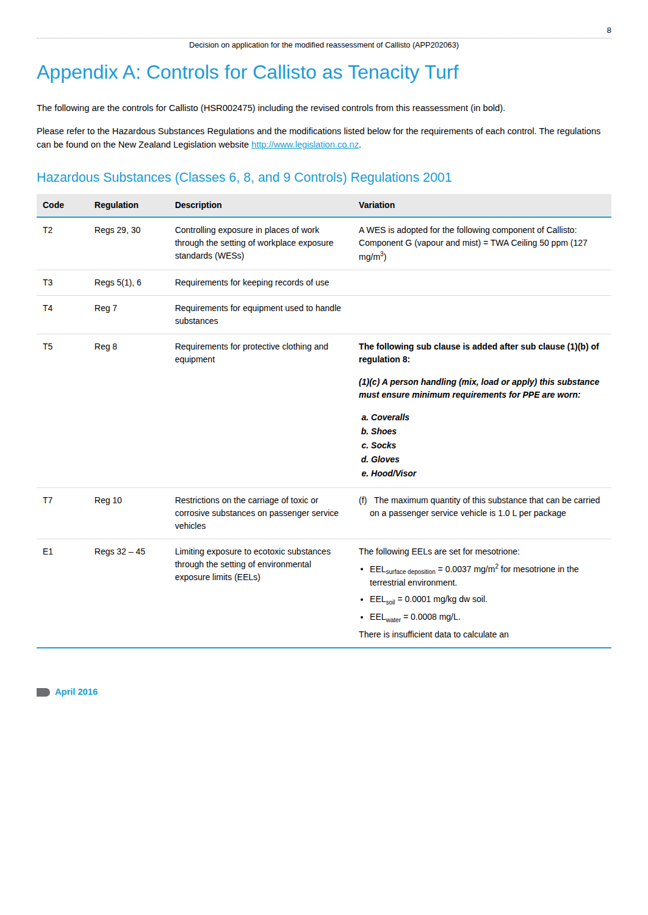8
Decision on application for the modified reassessment of Callisto (APP202063)
Appendix A: Controls for Callisto as Tenacity Turf
The following are the controls for Callisto (HSR002475) including the revised controls from this reassessment (in bold).
Please refer to the Hazardous Substances Regulations and the modifications listed below for the requirements of each control. The regulations can be found on the New Zealand Legislation website http://www.legislation.co.nz.
Hazardous Substances (Classes 6, 8, and 9 Controls) Regulations 2001
| Code | Regulation | Description | Variation |
| --- | --- | --- | --- |
| T2 | Regs 29, 30 | Controlling exposure in places of work through the setting of workplace exposure standards (WESs) | A WES is adopted for the following component of Callisto: Component G (vapour and mist) = TWA Ceiling 50 ppm (127 mg/m 3 ) |
| T3 | Regs 5(1), 6 | Requirements for keeping records of use | |
| T4 | Reg 7 | Requirements for equipment used to handle substances | |
| T5 | Reg 8 | Requirements for protective clothing and equipment | The following sub clause is added after sub clause (1)(b) of regulation 8: (1)(c) A person handling (mix, load or apply) this substance must ensure minimum requirements for PPE are worn: Coveralls Shoes Socks Gloves Hood/Visor |
| T7 | Reg 10 | Restrictions on the carriage of toxic or corrosive substances on passenger service vehicles | (f) The maximum quantity of this substance that can be carried on a passenger service vehicle is 1.0 L per package |
| E1 | Regs 32 – 45 | Limiting exposure to ecotoxic substances through the setting of environmental exposure limits (EELs) | The following EELs are set for mesotrione: EEL surface deposition = 0.0037 mg/m 2 for mesotrione in the terrestrial environment. EEL soil = 0.0001 mg/kg dw soil. EEL water = 0.0008 mg/L. There is insufficient data to calculate an |
April 2016